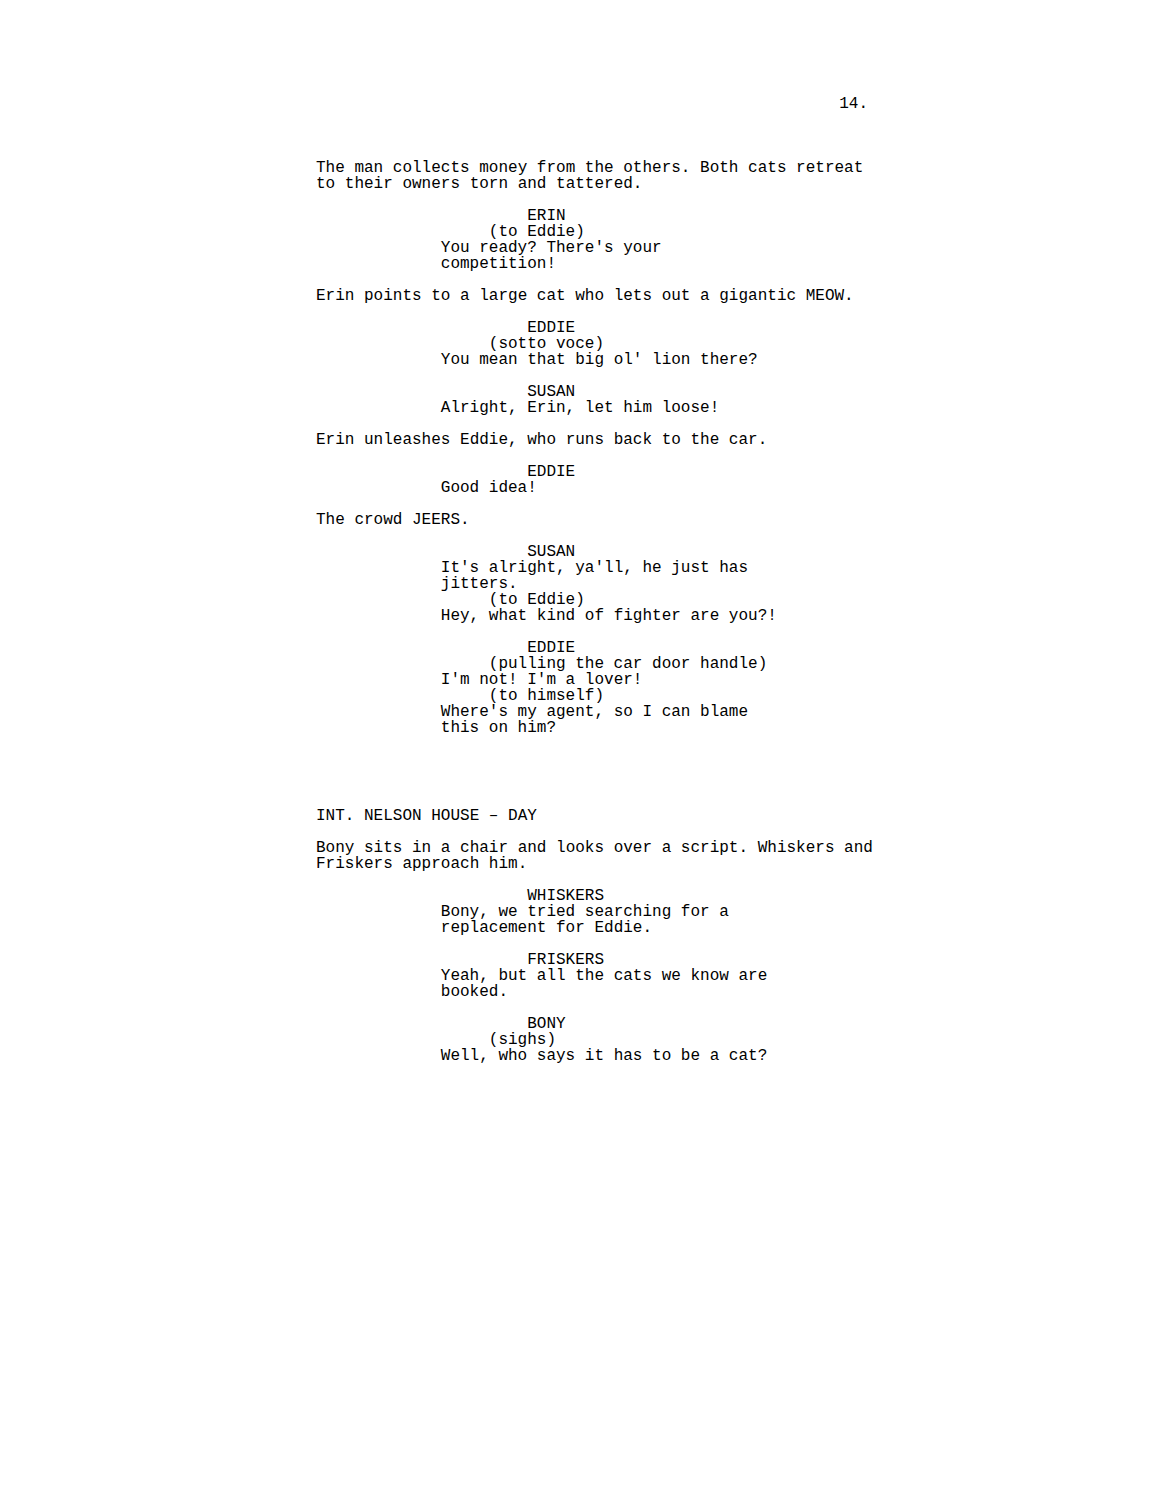14.
The man collects money from the others. Both cats retreat to their owners torn and tattered.
ERIN
(to Eddie)
You ready? There's your competition!
Erin points to a large cat who lets out a gigantic MEOW.
EDDIE
(sotto voce)
You mean that big ol' lion there?
SUSAN
Alright, Erin, let him loose!
Erin unleashes Eddie, who runs back to the car.
EDDIE
Good idea!
The crowd JEERS.
SUSAN
It's alright, ya'll, he just has jitters.
(to Eddie)
Hey, what kind of fighter are you?!
EDDIE
(pulling the car door handle)
I'm not! I'm a lover!
(to himself)
Where's my agent, so I can blame this on him?
INT. NELSON HOUSE – DAY
Bony sits in a chair and looks over a script. Whiskers and Friskers approach him.
WHISKERS
Bony, we tried searching for a replacement for Eddie.
FRISKERS
Yeah, but all the cats we know are booked.
BONY
(sighs)
Well, who says it has to be a cat?